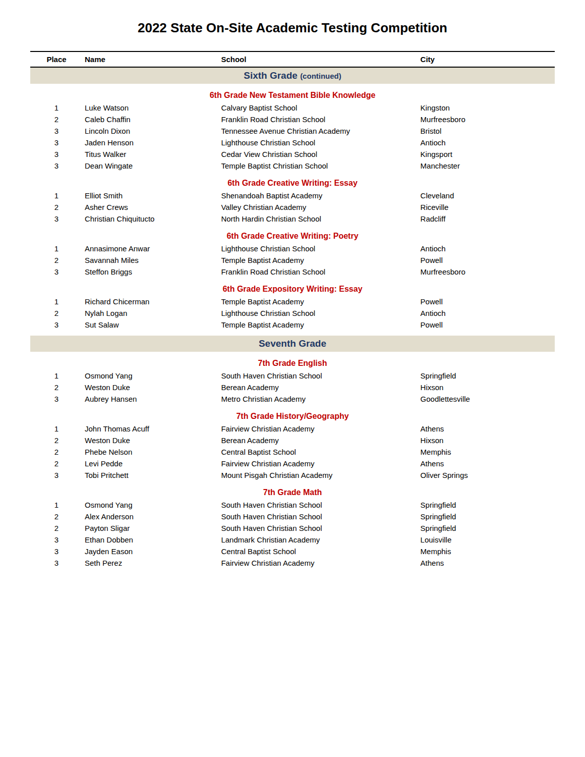2022 State On-Site Academic Testing Competition
| Place | Name | School | City |
| --- | --- | --- | --- |
| Sixth Grade (continued) |
| 6th Grade New Testament Bible Knowledge |
| 1 | Luke Watson | Calvary Baptist School | Kingston |
| 2 | Caleb Chaffin | Franklin Road Christian School | Murfreesboro |
| 3 | Lincoln Dixon | Tennessee Avenue Christian Academy | Bristol |
| 3 | Jaden Henson | Lighthouse Christian School | Antioch |
| 3 | Titus Walker | Cedar View Christian School | Kingsport |
| 3 | Dean Wingate | Temple Baptist Christian School | Manchester |
| 6th Grade Creative Writing: Essay |
| 1 | Elliot Smith | Shenandoah Baptist Academy | Cleveland |
| 2 | Asher Crews | Valley Christian Academy | Riceville |
| 3 | Christian Chiquitucto | North Hardin Christian School | Radcliff |
| 6th Grade Creative Writing: Poetry |
| 1 | Annasimone Anwar | Lighthouse Christian School | Antioch |
| 2 | Savannah Miles | Temple Baptist Academy | Powell |
| 3 | Steffon Briggs | Franklin Road Christian School | Murfreesboro |
| 6th Grade Expository Writing: Essay |
| 1 | Richard Chicerman | Temple Baptist Academy | Powell |
| 2 | Nylah Logan | Lighthouse Christian School | Antioch |
| 3 | Sut Salaw | Temple Baptist Academy | Powell |
| Seventh Grade |
| 7th Grade English |
| 1 | Osmond Yang | South Haven Christian School | Springfield |
| 2 | Weston Duke | Berean Academy | Hixson |
| 3 | Aubrey Hansen | Metro Christian Academy | Goodlettesville |
| 7th Grade History/Geography |
| 1 | John Thomas Acuff | Fairview Christian Academy | Athens |
| 2 | Weston Duke | Berean Academy | Hixson |
| 2 | Phebe Nelson | Central Baptist School | Memphis |
| 2 | Levi Pedde | Fairview Christian Academy | Athens |
| 3 | Tobi Pritchett | Mount Pisgah Christian Academy | Oliver Springs |
| 7th Grade Math |
| 1 | Osmond Yang | South Haven Christian School | Springfield |
| 2 | Alex Anderson | South Haven Christian School | Springfield |
| 2 | Payton Sligar | South Haven Christian School | Springfield |
| 3 | Ethan Dobben | Landmark Christian Academy | Louisville |
| 3 | Jayden Eason | Central Baptist School | Memphis |
| 3 | Seth Perez | Fairview Christian Academy | Athens |